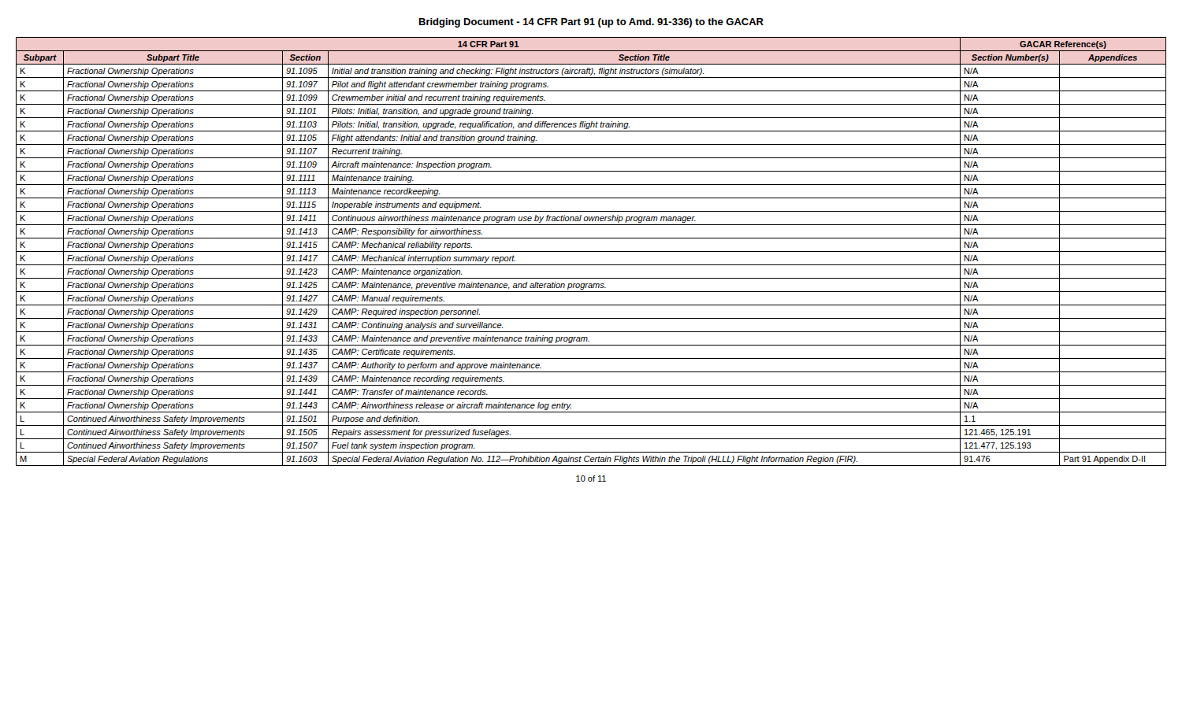Bridging Document - 14 CFR Part 91 (up to Amd. 91-336) to the GACAR
| 14 CFR Part 91 | GACAR Reference(s) |
| --- | --- |
| Subpart | Subpart Title | Section | Section Title | Section Number(s) | Appendices |
| K | Fractional Ownership Operations | 91.1095 | Initial and transition training and checking: Flight instructors (aircraft), flight instructors (simulator). | N/A | |
| K | Fractional Ownership Operations | 91.1097 | Pilot and flight attendant crewmember training programs. | N/A | |
| K | Fractional Ownership Operations | 91.1099 | Crewmember initial and recurrent training requirements. | N/A | |
| K | Fractional Ownership Operations | 91.1101 | Pilots: Initial, transition, and upgrade ground training. | N/A | |
| K | Fractional Ownership Operations | 91.1103 | Pilots: Initial, transition, upgrade, requalification, and differences flight training. | N/A | |
| K | Fractional Ownership Operations | 91.1105 | Flight attendants: Initial and transition ground training. | N/A | |
| K | Fractional Ownership Operations | 91.1107 | Recurrent training. | N/A | |
| K | Fractional Ownership Operations | 91.1109 | Aircraft maintenance: Inspection program. | N/A | |
| K | Fractional Ownership Operations | 91.1111 | Maintenance training. | N/A | |
| K | Fractional Ownership Operations | 91.1113 | Maintenance recordkeeping. | N/A | |
| K | Fractional Ownership Operations | 91.1115 | Inoperable instruments and equipment. | N/A | |
| K | Fractional Ownership Operations | 91.1411 | Continuous airworthiness maintenance program use by fractional ownership program manager. | N/A | |
| K | Fractional Ownership Operations | 91.1413 | CAMP: Responsibility for airworthiness. | N/A | |
| K | Fractional Ownership Operations | 91.1415 | CAMP: Mechanical reliability reports. | N/A | |
| K | Fractional Ownership Operations | 91.1417 | CAMP: Mechanical interruption summary report. | N/A | |
| K | Fractional Ownership Operations | 91.1423 | CAMP: Maintenance organization. | N/A | |
| K | Fractional Ownership Operations | 91.1425 | CAMP: Maintenance, preventive maintenance, and alteration programs. | N/A | |
| K | Fractional Ownership Operations | 91.1427 | CAMP: Manual requirements. | N/A | |
| K | Fractional Ownership Operations | 91.1429 | CAMP: Required inspection personnel. | N/A | |
| K | Fractional Ownership Operations | 91.1431 | CAMP: Continuing analysis and surveillance. | N/A | |
| K | Fractional Ownership Operations | 91.1433 | CAMP: Maintenance and preventive maintenance training program. | N/A | |
| K | Fractional Ownership Operations | 91.1435 | CAMP: Certificate requirements. | N/A | |
| K | Fractional Ownership Operations | 91.1437 | CAMP: Authority to perform and approve maintenance. | N/A | |
| K | Fractional Ownership Operations | 91.1439 | CAMP: Maintenance recording requirements. | N/A | |
| K | Fractional Ownership Operations | 91.1441 | CAMP: Transfer of maintenance records. | N/A | |
| K | Fractional Ownership Operations | 91.1443 | CAMP: Airworthiness release or aircraft maintenance log entry. | N/A | |
| L | Continued Airworthiness Safety Improvements | 91.1501 | Purpose and definition. | 1.1 | |
| L | Continued Airworthiness Safety Improvements | 91.1505 | Repairs assessment for pressurized fuselages. | 121.465, 125.191 | |
| L | Continued Airworthiness Safety Improvements | 91.1507 | Fuel tank system inspection program. | 121.477, 125.193 | |
| M | Special Federal Aviation Regulations | 91.1603 | Special Federal Aviation Regulation No. 112—Prohibition Against Certain Flights Within the Tripoli (HLLL) Flight Information Region (FIR). | 91.476 | Part 91 Appendix D-II |
10 of 11